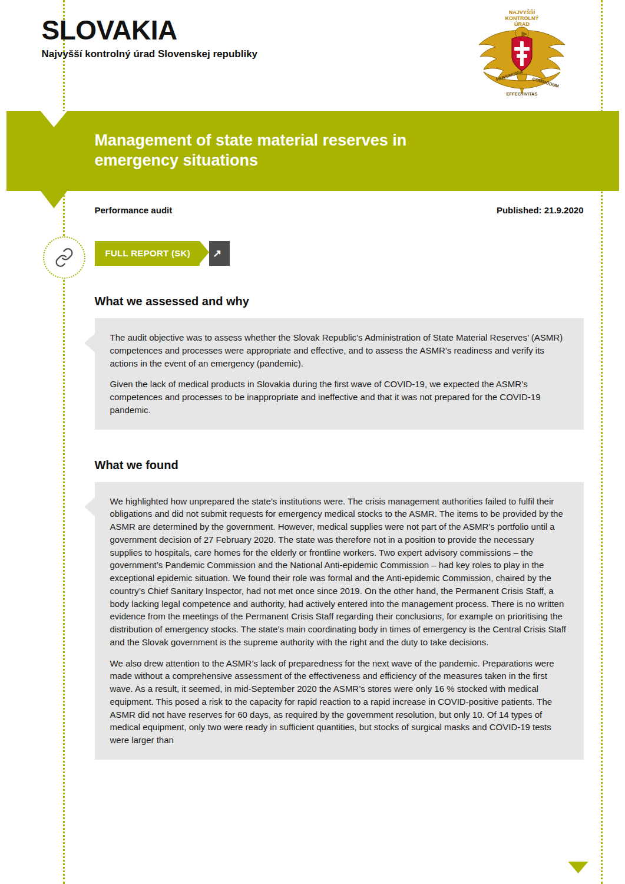SLOVAKIA
Najvyšší kontrolný úrad Slovenskej republiky
NAJVYŠŠÍ KONTROLNÝ ÚRAD PARSIMONIA COMMODUM EFFECTIVITAS
Management of state material reserves in
emergency situations
Performance audit
Published: 21.9.2020
FULL REPORT (SK) ↗
What we assessed and why
The audit objective was to assess whether the Slovak Republic’s Administration of State Material Reserves’ (ASMR) competences and processes were appropriate and effective, and to assess the ASMR’s readiness and verify its actions in the event of an emergency (pandemic).
Given the lack of medical products in Slovakia during the first wave of COVID-19, we expected the ASMR’s competences and processes to be inappropriate and ineffective and that it was not prepared for the COVID-19 pandemic.
What we found
We highlighted how unprepared the state’s institutions were. The crisis management authorities failed to fulfil their obligations and did not submit requests for emergency medical stocks to the ASMR. The items to be provided by the ASMR are determined by the government. However, medical supplies were not part of the ASMR’s portfolio until a government decision of 27 February 2020. The state was therefore not in a position to provide the necessary supplies to hospitals, care homes for the elderly or frontline workers. Two expert advisory commissions – the government’s Pandemic Commission and the National Anti-epidemic Commission – had key roles to play in the exceptional epidemic situation. We found their role was formal and the Anti-epidemic Commission, chaired by the country’s Chief Sanitary Inspector, had not met once since 2019. On the other hand, the Permanent Crisis Staff, a body lacking legal competence and authority, had actively entered into the management process. There is no written evidence from the meetings of the Permanent Crisis Staff regarding their conclusions, for example on prioritising the distribution of emergency stocks. The state’s main coordinating body in times of emergency is the Central Crisis Staff and the Slovak government is the supreme authority with the right and the duty to take decisions.
We also drew attention to the ASMR’s lack of preparedness for the next wave of the pandemic. Preparations were made without a comprehensive assessment of the effectiveness and efficiency of the measures taken in the first wave. As a result, it seemed, in mid-September 2020 the ASMR’s stores were only 16 % stocked with medical equipment. This posed a risk to the capacity for rapid reaction to a rapid increase in COVID-positive patients. The ASMR did not have reserves for 60 days, as required by the government resolution, but only 10. Of 14 types of medical equipment, only two were ready in sufficient quantities, but stocks of surgical masks and COVID-19 tests were larger than